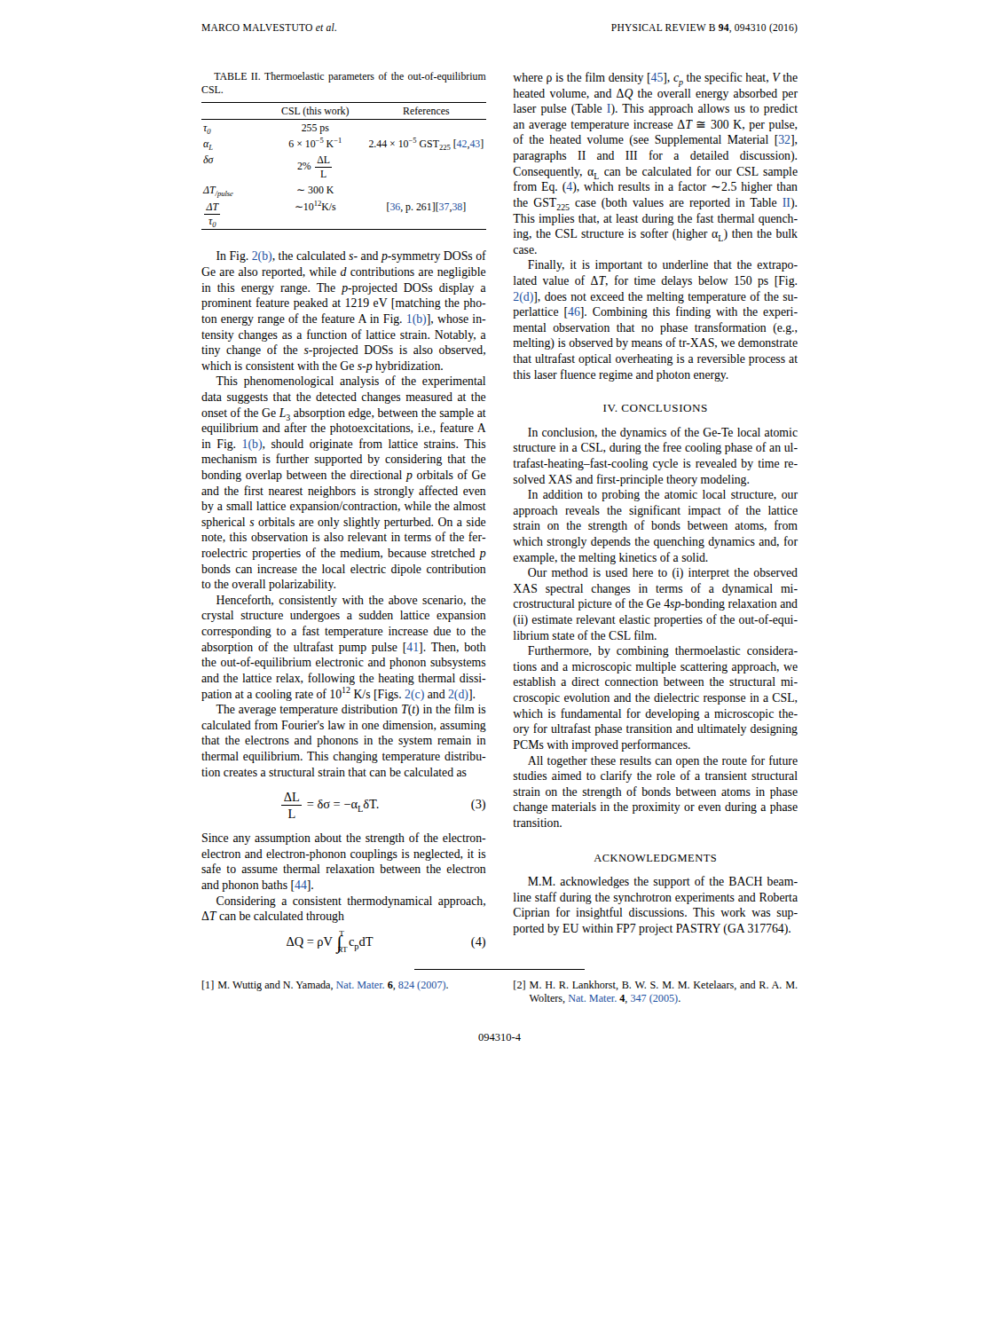Marco Malvestuto et al.
PHYSICAL REVIEW B 94, 094310 (2016)
TABLE II. Thermoelastic parameters of the out-of-equilibrium CSL.
| | CSL (this work) | References |
| τ 0 | 255 ps | |
| α L | 6 × 10 −5 K −1 | 2.44 × 10 −5 GST 225 [ 42 , 43 ] |
| δσ | 2% ΔL L | |
| ΔT /pulse | ∼ 300 K | |
| ΔT τ 0 | ∼10 12 K/s | [ 36 , p. 261][ 37 , 38 ] |
In Fig. 2(b), the calculated s- and p-symmetry DOSs of Ge are also reported, while d contributions are negligible in this energy range. The p-projected DOSs display a prominent feature peaked at 1219 eV [matching the photon energy range of the feature A in Fig. 1(b)], whose intensity changes as a function of lattice strain. Notably, a tiny change of the s-projected DOSs is also observed, which is consistent with the Ge s-p hybridization.
This phenomenological analysis of the experimental data suggests that the detected changes measured at the onset of the Ge L3 absorption edge, between the sample at equilibrium and after the photoexcitations, i.e., feature A in Fig. 1(b), should originate from lattice strains. This mechanism is further supported by considering that the bonding overlap between the directional p orbitals of Ge and the first nearest neighbors is strongly affected even by a small lattice expansion/contraction, while the almost spherical s orbitals are only slightly perturbed. On a side note, this observation is also relevant in terms of the ferroelectric properties of the medium, because stretched p bonds can increase the local electric dipole contribution to the overall polarizability.
Henceforth, consistently with the above scenario, the crystal structure undergoes a sudden lattice expansion corresponding to a fast temperature increase due to the absorption of the ultrafast pump pulse [41]. Then, both the out-of-equilibrium electronic and phonon subsystems and the lattice relax, following the heating thermal dissipation at a cooling rate of 1012 K/s [Figs. 2(c) and 2(d)].
The average temperature distribution T(t) in the film is calculated from Fourier's law in one dimension, assuming that the electrons and phonons in the system remain in thermal equilibrium. This changing temperature distribution creates a structural strain that can be calculated as
ΔL L = δσ = −αLδT.
(3)
Since any assumption about the strength of the electron-electron and electron-phonon couplings is neglected, it is safe to assume thermal relaxation between the electron and phonon baths [44].
Considering a consistent thermodynamical approach, ΔT can be calculated through
ΔQ = ρV ∫TRT cpdT
(4)
where ρ is the film density [45], cp the specific heat, V the heated volume, and ΔQ the overall energy absorbed per laser pulse (Table I). This approach allows us to predict an average temperature increase ΔT ≅ 300 K, per pulse, of the heated volume (see Supplemental Material [32], paragraphs II and III for a detailed discussion). Consequently, αL can be calculated for our CSL sample from Eq. (4), which results in a factor ∼2.5 higher than the GST225 case (both values are reported in Table II). This implies that, at least during the fast thermal quenching, the CSL structure is softer (higher αL) then the bulk case.
Finally, it is important to underline that the extrapolated value of ΔT, for time delays below 150 ps [Fig. 2(d)], does not exceed the melting temperature of the superlattice [46]. Combining this finding with the experimental observation that no phase transformation (e.g., melting) is observed by means of tr-XAS, we demonstrate that ultrafast optical overheating is a reversible process at this laser fluence regime and photon energy.
IV. CONCLUSIONS
In conclusion, the dynamics of the Ge-Te local atomic structure in a CSL, during the free cooling phase of an ultrafast-heating–fast-cooling cycle is revealed by time resolved XAS and first-principle theory modeling.
In addition to probing the atomic local structure, our approach reveals the significant impact of the lattice strain on the strength of bonds between atoms, from which strongly depends the quenching dynamics and, for example, the melting kinetics of a solid.
Our method is used here to (i) interpret the observed XAS spectral changes in terms of a dynamical microstructural picture of the Ge 4sp-bonding relaxation and (ii) estimate relevant elastic properties of the out-of-equilibrium state of the CSL film.
Furthermore, by combining thermoelastic considerations and a microscopic multiple scattering approach, we establish a direct connection between the structural microscopic evolution and the dielectric response in a CSL, which is fundamental for developing a microscopic theory for ultrafast phase transition and ultimately designing PCMs with improved performances.
All together these results can open the route for future studies aimed to clarify the role of a transient structural strain on the strength of bonds between atoms in phase change materials in the proximity or even during a phase transition.
ACKNOWLEDGMENTS
M.M. acknowledges the support of the BACH beamline staff during the synchrotron experiments and Roberta Ciprian for insightful discussions. This work was supported by EU within FP7 project PASTRY (GA 317764).
[1] M. Wuttig and N. Yamada, Nat. Mater. 6, 824 (2007).
[2] M. H. R. Lankhorst, B. W. S. M. M. Ketelaars, and R. A. M. Wolters, Nat. Mater. 4, 347 (2005).
094310-4